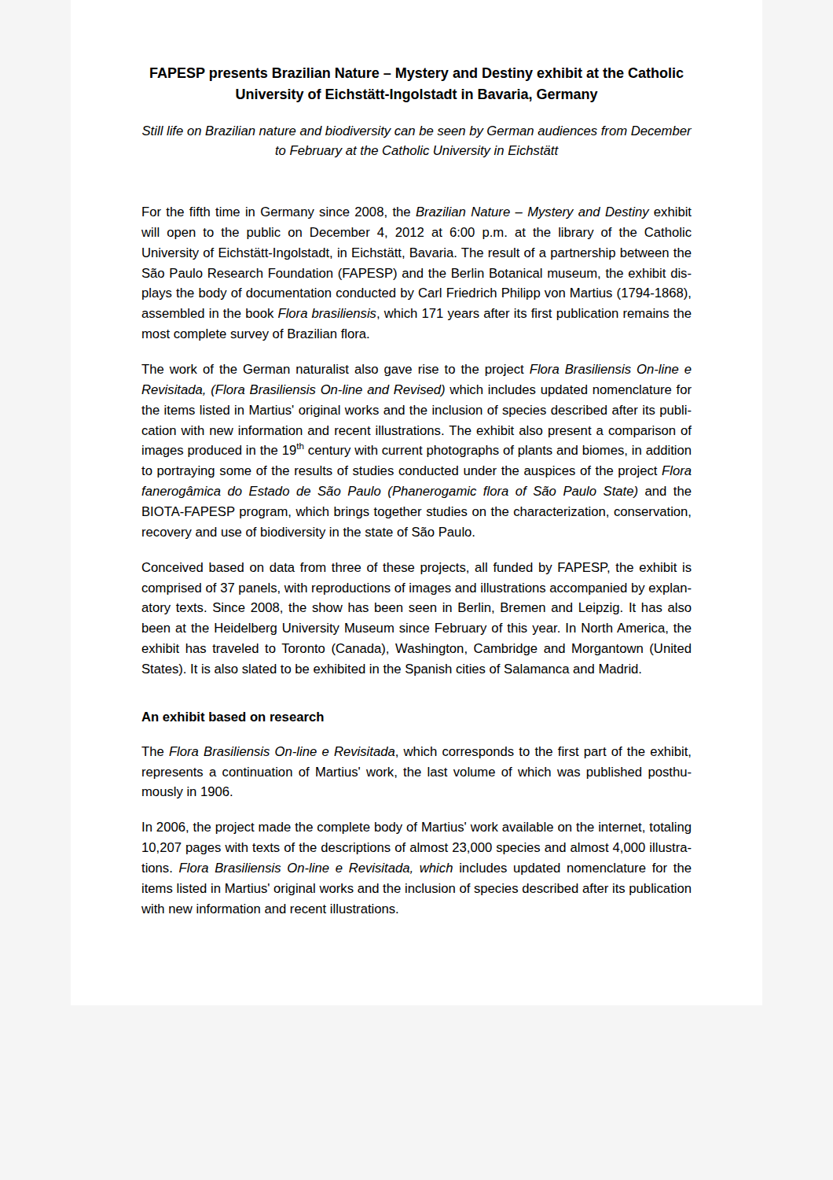FAPESP presents Brazilian Nature – Mystery and Destiny exhibit at the Catholic University of Eichstätt-Ingolstadt in Bavaria, Germany
Still life on Brazilian nature and biodiversity can be seen by German audiences from December to February at the Catholic University in Eichstätt
For the fifth time in Germany since 2008, the Brazilian Nature – Mystery and Destiny exhibit will open to the public on December 4, 2012 at 6:00 p.m. at the library of the Catholic University of Eichstätt-Ingolstadt, in Eichstätt, Bavaria. The result of a partnership between the São Paulo Research Foundation (FAPESP) and the Berlin Botanical museum, the exhibit displays the body of documentation conducted by Carl Friedrich Philipp von Martius (1794-1868), assembled in the book Flora brasiliensis, which 171 years after its first publication remains the most complete survey of Brazilian flora.
The work of the German naturalist also gave rise to the project Flora Brasiliensis On-line e Revisitada, (Flora Brasiliensis On-line and Revised) which includes updated nomenclature for the items listed in Martius' original works and the inclusion of species described after its publication with new information and recent illustrations. The exhibit also present a comparison of images produced in the 19th century with current photographs of plants and biomes, in addition to portraying some of the results of studies conducted under the auspices of the project Flora fanerogâmica do Estado de São Paulo (Phanerogamic flora of São Paulo State) and the BIOTA-FAPESP program, which brings together studies on the characterization, conservation, recovery and use of biodiversity in the state of São Paulo.
Conceived based on data from three of these projects, all funded by FAPESP, the exhibit is comprised of 37 panels, with reproductions of images and illustrations accompanied by explanatory texts. Since 2008, the show has been seen in Berlin, Bremen and Leipzig. It has also been at the Heidelberg University Museum since February of this year. In North America, the exhibit has traveled to Toronto (Canada), Washington, Cambridge and Morgantown (United States). It is also slated to be exhibited in the Spanish cities of Salamanca and Madrid.
An exhibit based on research
The Flora Brasiliensis On-line e Revisitada, which corresponds to the first part of the exhibit, represents a continuation of Martius' work, the last volume of which was published posthumously in 1906.
In 2006, the project made the complete body of Martius' work available on the internet, totaling 10,207 pages with texts of the descriptions of almost 23,000 species and almost 4,000 illustrations. Flora Brasiliensis On-line e Revisitada, which includes updated nomenclature for the items listed in Martius' original works and the inclusion of species described after its publication with new information and recent illustrations.